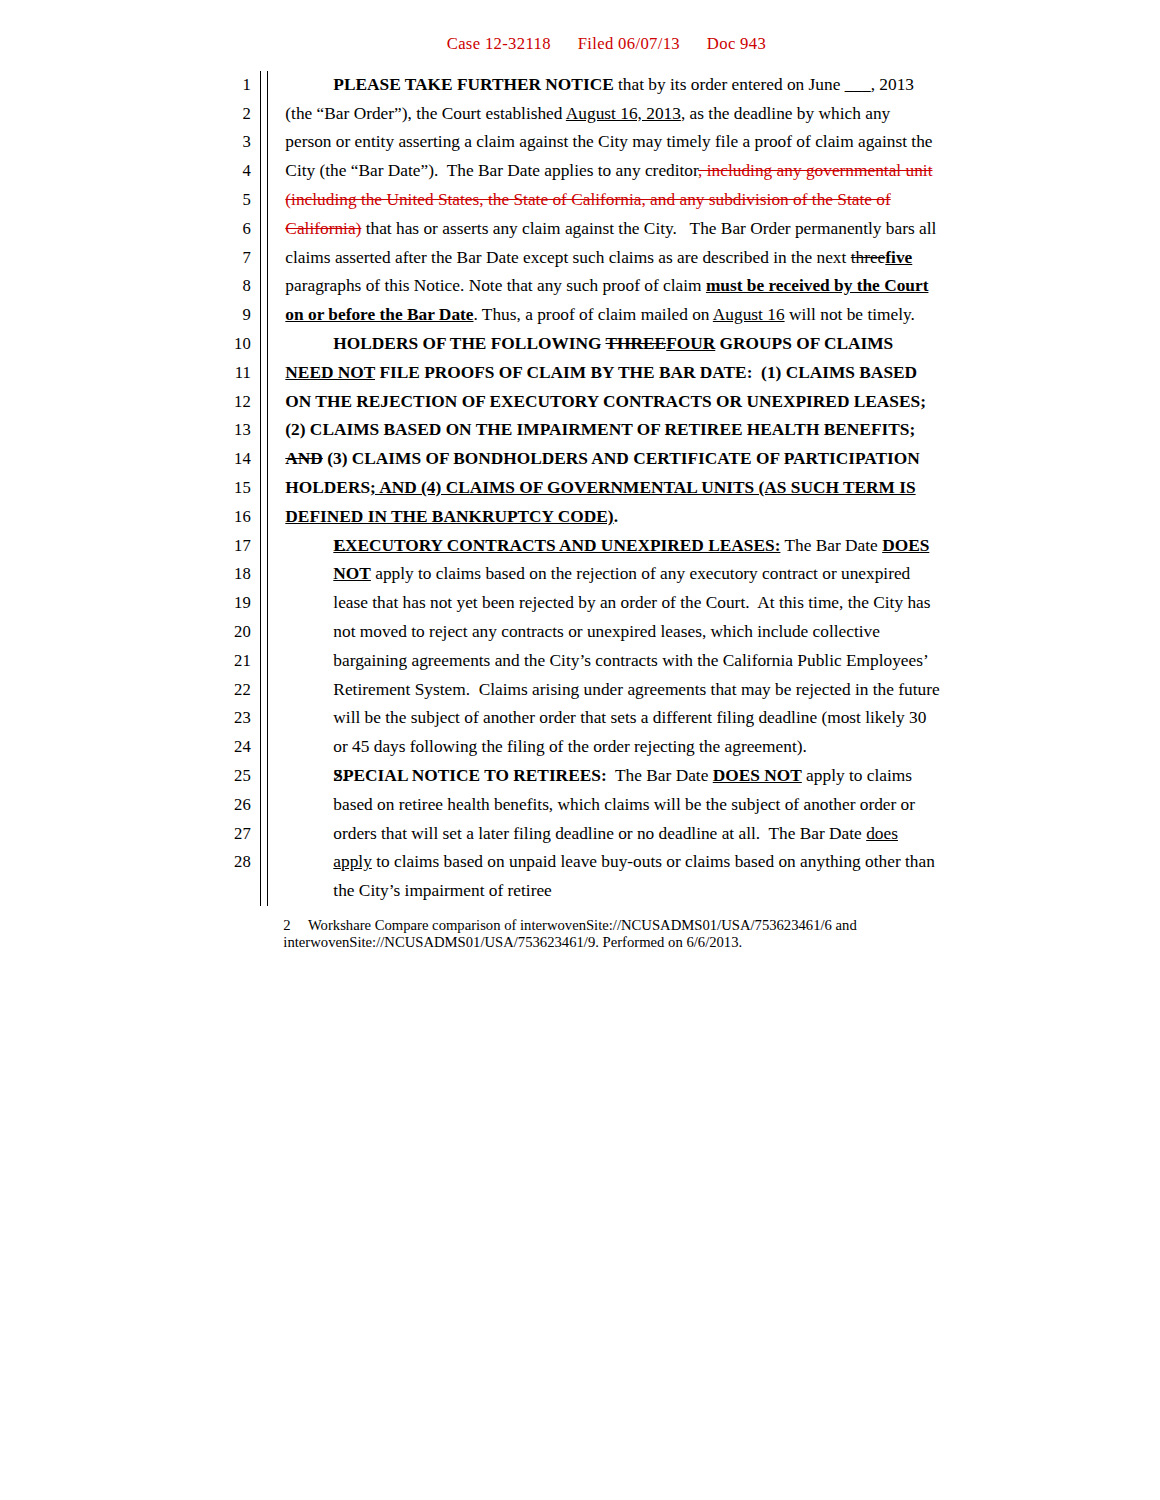Case 12-32118 Filed 06/07/13 Doc 943
1
2
3
4
5
6
7
8
9
10
11
12
13
14
15
16
17
18
19
20
21
22
23
24
25
26
27
28
PLEASE TAKE FURTHER NOTICE that by its order entered on June ___, 2013 (the “Bar Order”), the Court established August 16, 2013, as the deadline by which any person or entity asserting a claim against the City may timely file a proof of claim against the City (the “Bar Date”). The Bar Date applies to any creditor, including any governmental unit (including the United States, the State of California, and any subdivision of the State of California) that has or asserts any claim against the City. The Bar Order permanently bars all claims asserted after the Bar Date except such claims as are described in the next three five paragraphs of this Notice. Note that any such proof of claim must be received by the Court on or before the Bar Date. Thus, a proof of claim mailed on August 16 will not be timely.
HOLDERS OF THE FOLLOWING THREE FOUR GROUPS OF CLAIMS NEED NOT FILE PROOFS OF CLAIM BY THE BAR DATE: (1) CLAIMS BASED ON THE REJECTION OF EXECUTORY CONTRACTS OR UNEXPIRED LEASES; (2) CLAIMS BASED ON THE IMPAIRMENT OF RETIREE HEALTH BENEFITS; AND (3) CLAIMS OF BONDHOLDERS AND CERTIFICATE OF PARTICIPATION HOLDERS; AND (4) CLAIMS OF GOVERNMENTAL UNITS (AS SUCH TERM IS DEFINED IN THE BANKRUPTCY CODE).
1.
EXECUTORY CONTRACTS AND UNEXPIRED LEASES: The Bar Date DOES NOT apply to claims based on the rejection of any executory contract or unexpired lease that has not yet been rejected by an order of the Court. At this time, the City has not moved to reject any contracts or unexpired leases, which include collective bargaining agreements and the City’s contracts with the California Public Employees’ Retirement System. Claims arising under agreements that may be rejected in the future will be the subject of another order that sets a different filing deadline (most likely 30 or 45 days following the filing of the order rejecting the agreement).
2.
SPECIAL NOTICE TO RETIREES: The Bar Date DOES NOT apply to claims based on retiree health benefits, which claims will be the subject of another order or orders that will set a later filing deadline or no deadline at all. The Bar Date does apply to claims based on unpaid leave buy-outs or claims based on anything other than the City’s impairment of retiree
2 Workshare Compare comparison of interwovenSite://NCUSADMS01/USA/753623461/6 and interwovenSite://NCUSADMS01/USA/753623461/9. Performed on 6/6/2013.